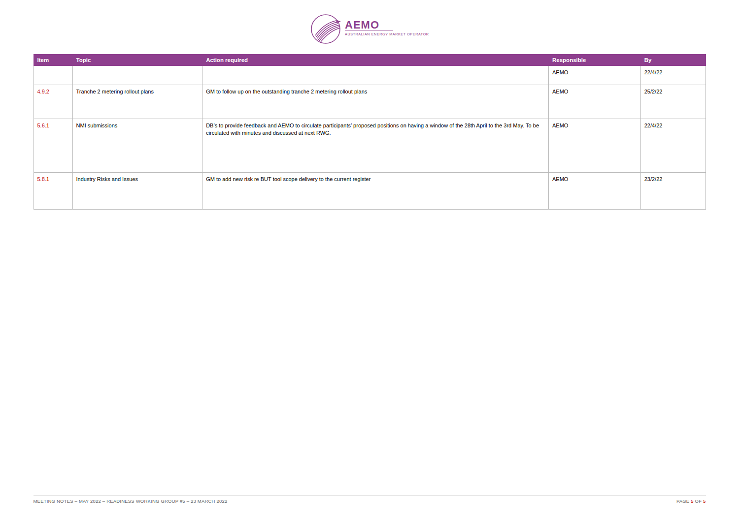AEMO AUSTRALIAN ENERGY MARKET OPERATOR
| Item | Topic | Action required | Responsible | By |
| --- | --- | --- | --- | --- |
| | | | AEMO | 22/4/22 |
| 4.9.2 | Tranche 2 metering rollout plans | GM to follow up on the outstanding tranche 2 metering rollout plans | AEMO | 25/2/22 |
| 5.6.1 | NMI submissions | DB’s to provide feedback and AEMO to circulate participants’ proposed positions on having a window of the 28th April to the 3rd May. To be circulated with minutes and discussed at next RWG. | AEMO | 22/4/22 |
| 5.8.1 | Industry Risks and Issues | GM to add new risk re BUT tool scope delivery to the current register | AEMO | 23/2/22 |
Meeting notes – May 2022 – Readiness Working Group #5 – 23 March 2022
Page 5 of 5